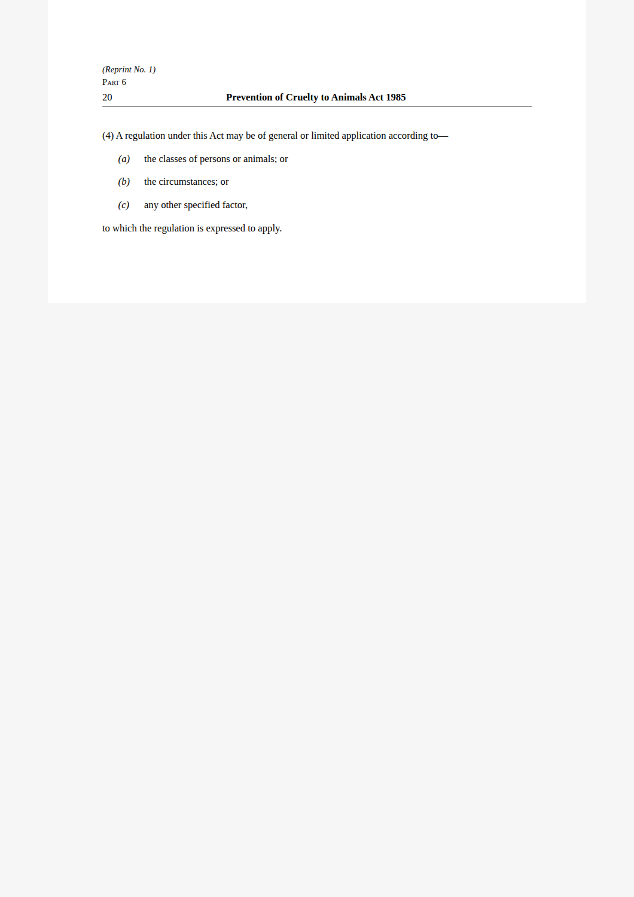(Reprint No. 1)
Part 6
20 Prevention of Cruelty to Animals Act 1985
(4) A regulation under this Act may be of general or limited application according to—
(a) the classes of persons or animals; or
(b) the circumstances; or
(c) any other specified factor,
to which the regulation is expressed to apply.